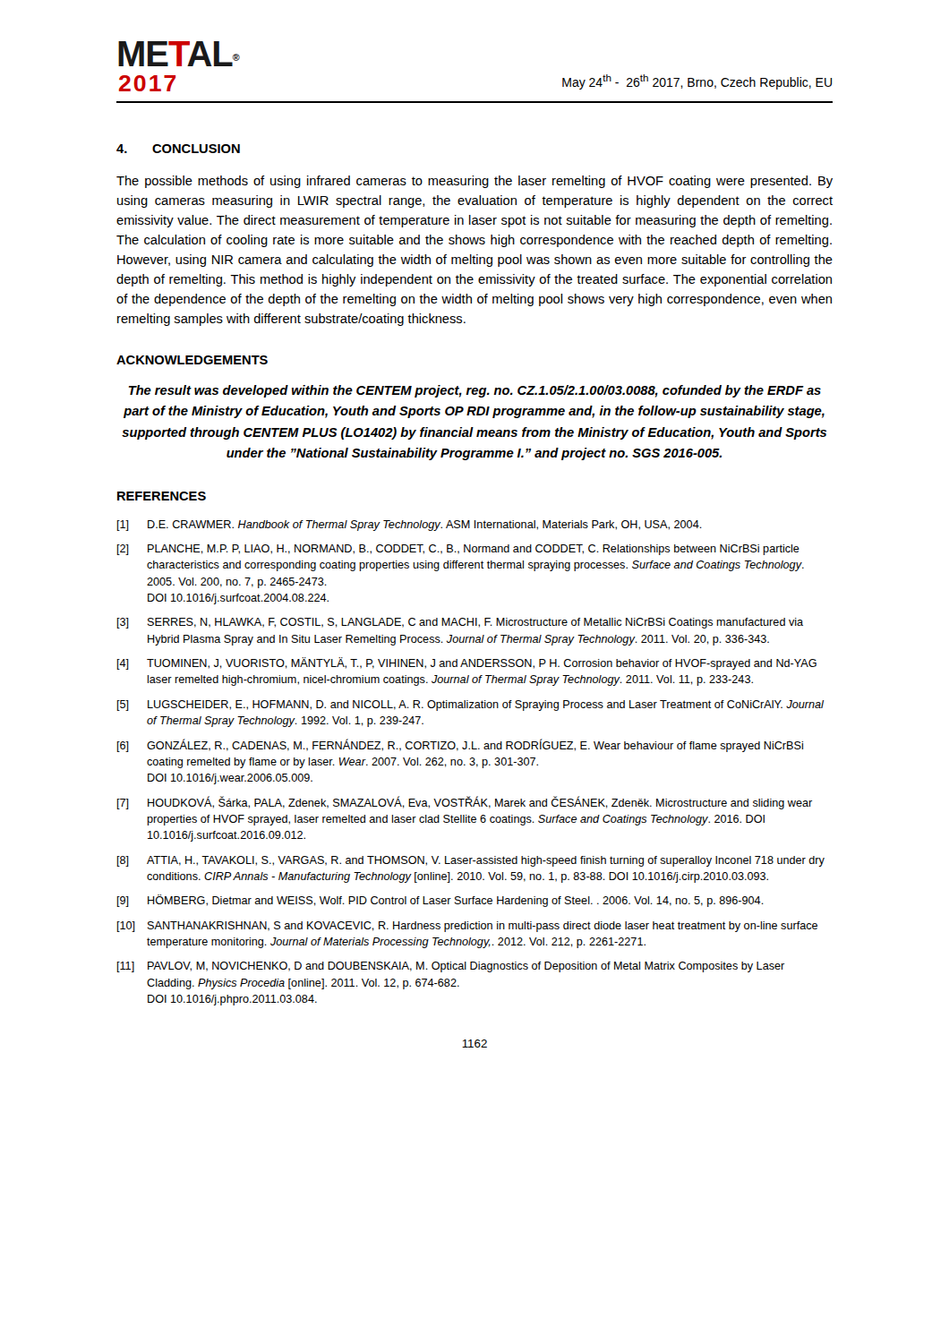METAL®
2017
May 24th - 26th 2017, Brno, Czech Republic, EU
4. CONCLUSION
The possible methods of using infrared cameras to measuring the laser remelting of HVOF coating were presented. By using cameras measuring in LWIR spectral range, the evaluation of temperature is highly dependent on the correct emissivity value. The direct measurement of temperature in laser spot is not suitable for measuring the depth of remelting. The calculation of cooling rate is more suitable and the shows high correspondence with the reached depth of remelting. However, using NIR camera and calculating the width of melting pool was shown as even more suitable for controlling the depth of remelting. This method is highly independent on the emissivity of the treated surface. The exponential correlation of the dependence of the depth of the remelting on the width of melting pool shows very high correspondence, even when remelting samples with different substrate/coating thickness.
ACKNOWLEDGEMENTS
The result was developed within the CENTEM project, reg. no. CZ.1.05/2.1.00/03.0088, cofunded by the ERDF as part of the Ministry of Education, Youth and Sports OP RDI programme and, in the follow-up sustainability stage, supported through CENTEM PLUS (LO1402) by financial means from the Ministry of Education, Youth and Sports under the ”National Sustainability Programme I.” and project no. SGS 2016-005.
REFERENCES
[1]
D.E. CRAWMER. Handbook of Thermal Spray Technology. ASM International, Materials Park, OH, USA, 2004.
[2]
PLANCHE, M.P. P, LIAO, H., NORMAND, B., CODDET, C., B., Normand and CODDET, C. Relationships between NiCrBSi particle characteristics and corresponding coating properties using different thermal spraying processes. Surface and Coatings Technology. 2005. Vol. 200, no. 7, p. 2465-2473.
DOI 10.1016/j.surfcoat.2004.08.224.
[3]
SERRES, N, HLAWKA, F, COSTIL, S, LANGLADE, C and MACHI, F. Microstructure of Metallic NiCrBSi Coatings manufactured via Hybrid Plasma Spray and In Situ Laser Remelting Process. Journal of Thermal Spray Technology. 2011. Vol. 20, p. 336-343.
[4]
TUOMINEN, J, VUORISTO, MÄNTYLÄ, T., P, VIHINEN, J and ANDERSSON, P H. Corrosion behavior of HVOF-sprayed and Nd-YAG laser remelted high-chromium, nicel-chromium coatings. Journal of Thermal Spray Technology. 2011. Vol. 11, p. 233-243.
[5]
LUGSCHEIDER, E., HOFMANN, D. and NICOLL, A. R. Optimalization of Spraying Process and Laser Treatment of CoNiCrAlY. Journal of Thermal Spray Technology. 1992. Vol. 1, p. 239-247.
[6]
GONZÁLEZ, R., CADENAS, M., FERNÁNDEZ, R., CORTIZO, J.L. and RODRÍGUEZ, E. Wear behaviour of flame sprayed NiCrBSi coating remelted by flame or by laser. Wear. 2007. Vol. 262, no. 3, p. 301-307.
DOI 10.1016/j.wear.2006.05.009.
[7]
HOUDKOVÁ, Šárka, PALA, Zdenek, SMAZALOVÁ, Eva, VOSTŘÁK, Marek and ČESÁNEK, Zdeněk. Microstructure and sliding wear properties of HVOF sprayed, laser remelted and laser clad Stellite 6 coatings. Surface and Coatings Technology. 2016. DOI 10.1016/j.surfcoat.2016.09.012.
[8]
ATTIA, H., TAVAKOLI, S., VARGAS, R. and THOMSON, V. Laser-assisted high-speed finish turning of superalloy Inconel 718 under dry conditions. CIRP Annals - Manufacturing Technology [online]. 2010. Vol. 59, no. 1, p. 83-88. DOI 10.1016/j.cirp.2010.03.093.
[9]
HÖMBERG, Dietmar and WEISS, Wolf. PID Control of Laser Surface Hardening of Steel. . 2006. Vol. 14, no. 5, p. 896-904.
[10]
SANTHANAKRISHNAN, S and KOVACEVIC, R. Hardness prediction in multi-pass direct diode laser heat treatment by on-line surface temperature monitoring. Journal of Materials Processing Technology,. 2012. Vol. 212, p. 2261-2271.
[11]
PAVLOV, M, NOVICHENKO, D and DOUBENSKAIA, M. Optical Diagnostics of Deposition of Metal Matrix Composites by Laser Cladding. Physics Procedia [online]. 2011. Vol. 12, p. 674-682.
DOI 10.1016/j.phpro.2011.03.084.
1162